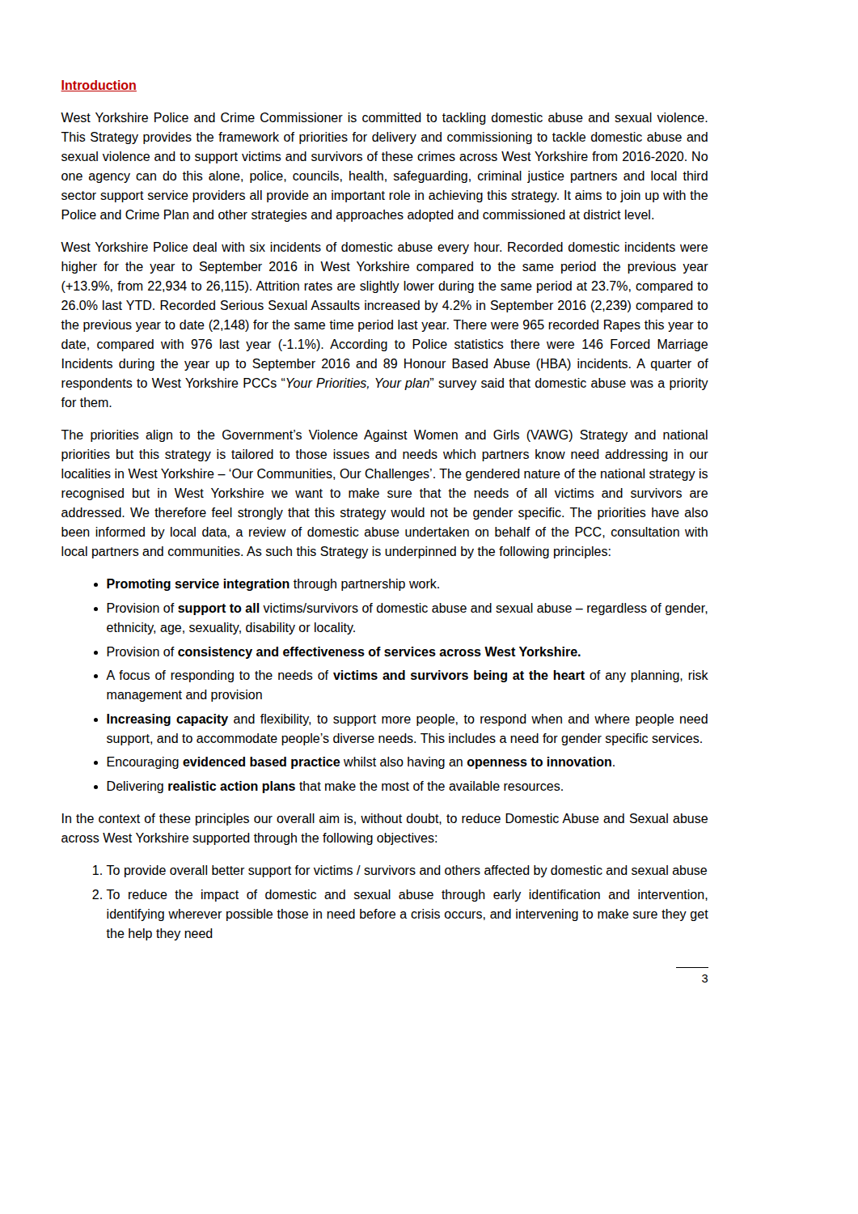Introduction
West Yorkshire Police and Crime Commissioner is committed to tackling domestic abuse and sexual violence. This Strategy provides the framework of priorities for delivery and commissioning to tackle domestic abuse and sexual violence and to support victims and survivors of these crimes across West Yorkshire from 2016-2020. No one agency can do this alone, police, councils, health, safeguarding, criminal justice partners and local third sector support service providers all provide an important role in achieving this strategy. It aims to join up with the Police and Crime Plan and other strategies and approaches adopted and commissioned at district level.
West Yorkshire Police deal with six incidents of domestic abuse every hour. Recorded domestic incidents were higher for the year to September 2016 in West Yorkshire compared to the same period the previous year (+13.9%, from 22,934 to 26,115). Attrition rates are slightly lower during the same period at 23.7%, compared to 26.0% last YTD. Recorded Serious Sexual Assaults increased by 4.2% in September 2016 (2,239) compared to the previous year to date (2,148) for the same time period last year. There were 965 recorded Rapes this year to date, compared with 976 last year (-1.1%). According to Police statistics there were 146 Forced Marriage Incidents during the year up to September 2016 and 89 Honour Based Abuse (HBA) incidents. A quarter of respondents to West Yorkshire PCCs “Your Priorities, Your plan” survey said that domestic abuse was a priority for them.
The priorities align to the Government’s Violence Against Women and Girls (VAWG) Strategy and national priorities but this strategy is tailored to those issues and needs which partners know need addressing in our localities in West Yorkshire – ‘Our Communities, Our Challenges’. The gendered nature of the national strategy is recognised but in West Yorkshire we want to make sure that the needs of all victims and survivors are addressed. We therefore feel strongly that this strategy would not be gender specific. The priorities have also been informed by local data, a review of domestic abuse undertaken on behalf of the PCC, consultation with local partners and communities. As such this Strategy is underpinned by the following principles:
Promoting service integration through partnership work.
Provision of support to all victims/survivors of domestic abuse and sexual abuse – regardless of gender, ethnicity, age, sexuality, disability or locality.
Provision of consistency and effectiveness of services across West Yorkshire.
A focus of responding to the needs of victims and survivors being at the heart of any planning, risk management and provision
Increasing capacity and flexibility, to support more people, to respond when and where people need support, and to accommodate people’s diverse needs. This includes a need for gender specific services.
Encouraging evidenced based practice whilst also having an openness to innovation.
Delivering realistic action plans that make the most of the available resources.
In the context of these principles our overall aim is, without doubt, to reduce Domestic Abuse and Sexual abuse across West Yorkshire supported through the following objectives:
To provide overall better support for victims / survivors and others affected by domestic and sexual abuse
To reduce the impact of domestic and sexual abuse through early identification and intervention, identifying wherever possible those in need before a crisis occurs, and intervening to make sure they get the help they need
3